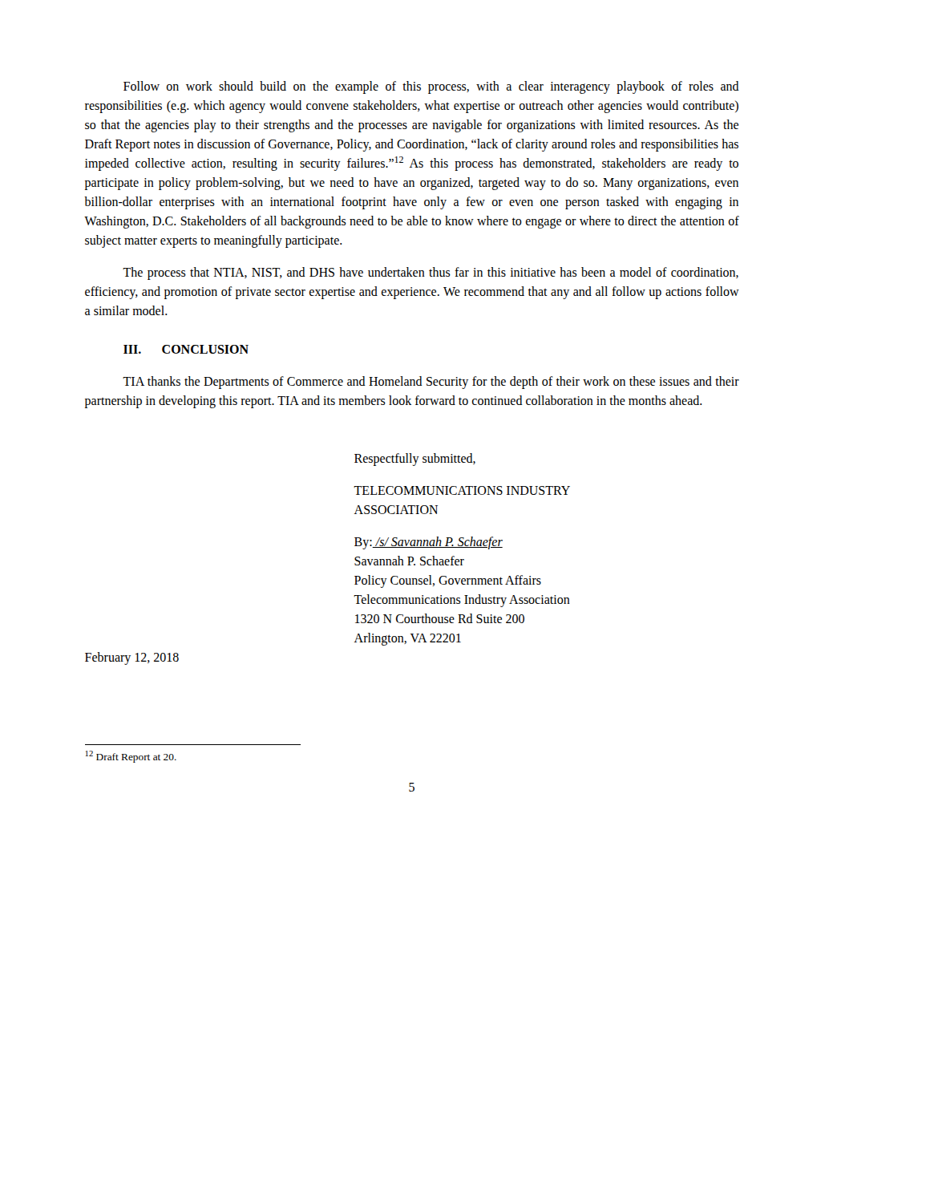Follow on work should build on the example of this process, with a clear interagency playbook of roles and responsibilities (e.g. which agency would convene stakeholders, what expertise or outreach other agencies would contribute) so that the agencies play to their strengths and the processes are navigable for organizations with limited resources. As the Draft Report notes in discussion of Governance, Policy, and Coordination, “lack of clarity around roles and responsibilities has impeded collective action, resulting in security failures.”12 As this process has demonstrated, stakeholders are ready to participate in policy problem-solving, but we need to have an organized, targeted way to do so. Many organizations, even billion-dollar enterprises with an international footprint have only a few or even one person tasked with engaging in Washington, D.C. Stakeholders of all backgrounds need to be able to know where to engage or where to direct the attention of subject matter experts to meaningfully participate.
The process that NTIA, NIST, and DHS have undertaken thus far in this initiative has been a model of coordination, efficiency, and promotion of private sector expertise and experience. We recommend that any and all follow up actions follow a similar model.
III. CONCLUSION
TIA thanks the Departments of Commerce and Homeland Security for the depth of their work on these issues and their partnership in developing this report. TIA and its members look forward to continued collaboration in the months ahead.
Respectfully submitted,
TELECOMMUNICATIONS INDUSTRY
ASSOCIATION
By: /s/ Savannah P. Schaefer
Savannah P. Schaefer
Policy Counsel, Government Affairs
Telecommunications Industry Association
1320 N Courthouse Rd Suite 200
Arlington, VA 22201
February 12, 2018
12 Draft Report at 20.
5